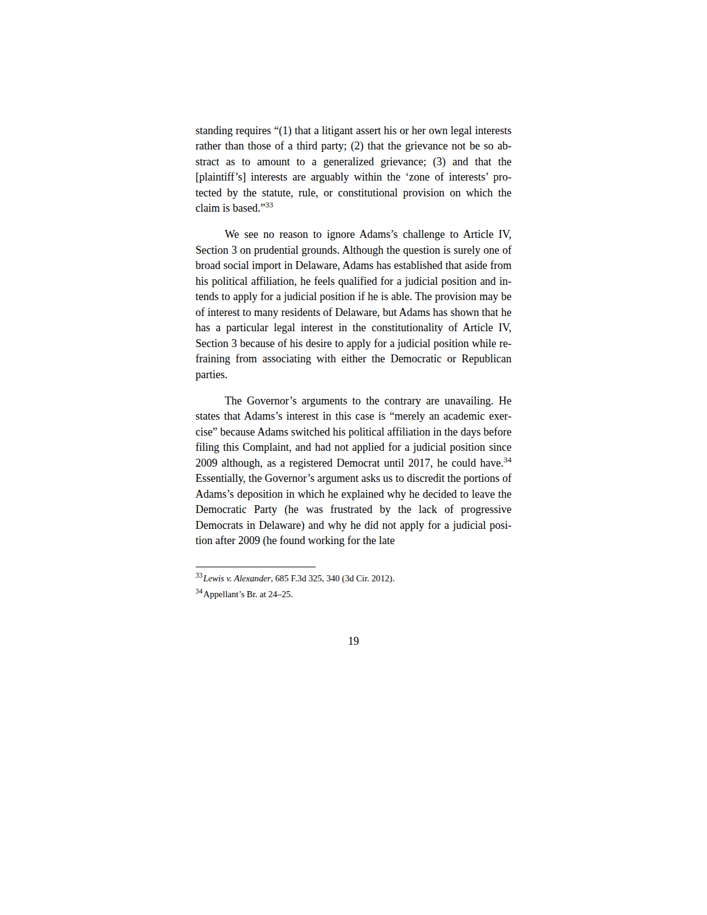standing requires “(1) that a litigant assert his or her own legal interests rather than those of a third party; (2) that the grievance not be so abstract as to amount to a generalized grievance; (3) and that the [plaintiff’s] interests are arguably within the ‘zone of interests’ protected by the statute, rule, or constitutional provision on which the claim is based.”33
We see no reason to ignore Adams’s challenge to Article IV, Section 3 on prudential grounds. Although the question is surely one of broad social import in Delaware, Adams has established that aside from his political affiliation, he feels qualified for a judicial position and intends to apply for a judicial position if he is able. The provision may be of interest to many residents of Delaware, but Adams has shown that he has a particular legal interest in the constitutionality of Article IV, Section 3 because of his desire to apply for a judicial position while refraining from associating with either the Democratic or Republican parties.
The Governor’s arguments to the contrary are unavailing. He states that Adams’s interest in this case is “merely an academic exercise” because Adams switched his political affiliation in the days before filing this Complaint, and had not applied for a judicial position since 2009 although, as a registered Democrat until 2017, he could have.34 Essentially, the Governor’s argument asks us to discredit the portions of Adams’s deposition in which he explained why he decided to leave the Democratic Party (he was frustrated by the lack of progressive Democrats in Delaware) and why he did not apply for a judicial position after 2009 (he found working for the late
33 Lewis v. Alexander, 685 F.3d 325, 340 (3d Cir. 2012).
34 Appellant’s Br. at 24–25.
19